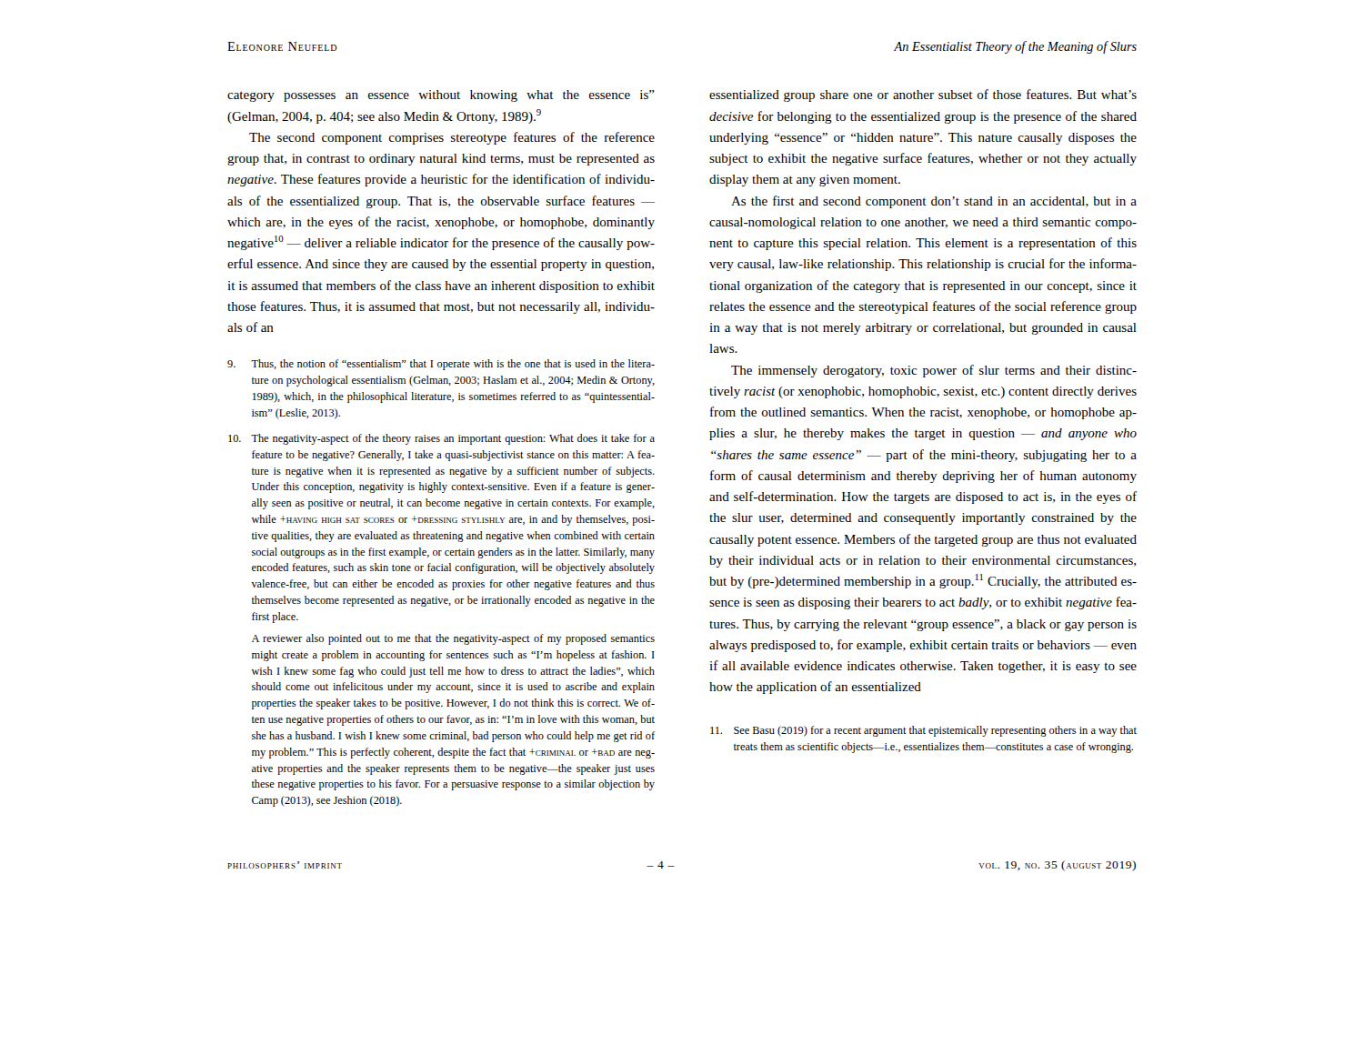Eleonore Neufeld An Essentialist Theory of the Meaning of Slurs
category possesses an essence without knowing what the essence is” (Gelman, 2004, p. 404; see also Medin & Ortony, 1989).9
The second component comprises stereotype features of the reference group that, in contrast to ordinary natural kind terms, must be represented as negative. These features provide a heuristic for the identification of individuals of the essentialized group. That is, the observable surface features — which are, in the eyes of the racist, xenophobe, or homophobe, dominantly negative10 — deliver a reliable indicator for the presence of the causally powerful essence. And since they are caused by the essential property in question, it is assumed that members of the class have an inherent disposition to exhibit those features. Thus, it is assumed that most, but not necessarily all, individuals of an
9.
Thus, the notion of “essentialism” that I operate with is the one that is used in the literature on psychological essentialism (Gelman, 2003; Haslam et al., 2004; Medin & Ortony, 1989), which, in the philosophical literature, is sometimes referred to as “quintessentialism” (Leslie, 2013).
10.
The negativity-aspect of the theory raises an important question: What does it take for a feature to be negative? Generally, I take a quasi-subjectivist stance on this matter: A feature is negative when it is represented as negative by a sufficient number of subjects. Under this conception, negativity is highly context-sensitive. Even if a feature is generally seen as positive or neutral, it can become negative in certain contexts. For example, while +having high sat scores or +dressing stylishly are, in and by themselves, positive qualities, they are evaluated as threatening and negative when combined with certain social outgroups as in the first example, or certain genders as in the latter. Similarly, many encoded features, such as skin tone or facial configuration, will be objectively absolutely valence-free, but can either be encoded as proxies for other negative features and thus themselves become represented as negative, or be irrationally encoded as negative in the first place.
A reviewer also pointed out to me that the negativity-aspect of my proposed semantics might create a problem in accounting for sentences such as “I’m hopeless at fashion. I wish I knew some fag who could just tell me how to dress to attract the ladies”, which should come out infelicitous under my account, since it is used to ascribe and explain properties the speaker takes to be positive. However, I do not think this is correct. We often use negative properties of others to our favor, as in: “I’m in love with this woman, but she has a husband. I wish I knew some criminal, bad person who could help me get rid of my problem.” This is perfectly coherent, despite the fact that +criminal or +bad are negative properties and the speaker represents them to be negative—the speaker just uses these negative properties to his favor. For a persuasive response to a similar objection by Camp (2013), see Jeshion (2018).
essentialized group share one or another subset of those features. But what’s decisive for belonging to the essentialized group is the presence of the shared underlying “essence” or “hidden nature”. This nature causally disposes the subject to exhibit the negative surface features, whether or not they actually display them at any given moment.
As the first and second component don’t stand in an accidental, but in a causal-nomological relation to one another, we need a third semantic component to capture this special relation. This element is a representation of this very causal, law-like relationship. This relationship is crucial for the informational organization of the category that is represented in our concept, since it relates the essence and the stereotypical features of the social reference group in a way that is not merely arbitrary or correlational, but grounded in causal laws.
The immensely derogatory, toxic power of slur terms and their distinctively racist (or xenophobic, homophobic, sexist, etc.) content directly derives from the outlined semantics. When the racist, xenophobe, or homophobe applies a slur, he thereby makes the target in question — and anyone who “shares the same essence” — part of the mini-theory, subjugating her to a form of causal determinism and thereby depriving her of human autonomy and self-determination. How the targets are disposed to act is, in the eyes of the slur user, determined and consequently importantly constrained by the causally potent essence. Members of the targeted group are thus not evaluated by their individual acts or in relation to their environmental circumstances, but by (pre-)determined membership in a group.11 Crucially, the attributed essence is seen as disposing their bearers to act badly, or to exhibit negative features. Thus, by carrying the relevant “group essence”, a black or gay person is always predisposed to, for example, exhibit certain traits or behaviors — even if all available evidence indicates otherwise. Taken together, it is easy to see how the application of an essentialized
11.
See Basu (2019) for a recent argument that epistemically representing others in a way that treats them as scientific objects—i.e., essentializes them—constitutes a case of wronging.
philosophers’ imprint – 4 – vol. 19, no. 35 (august 2019)